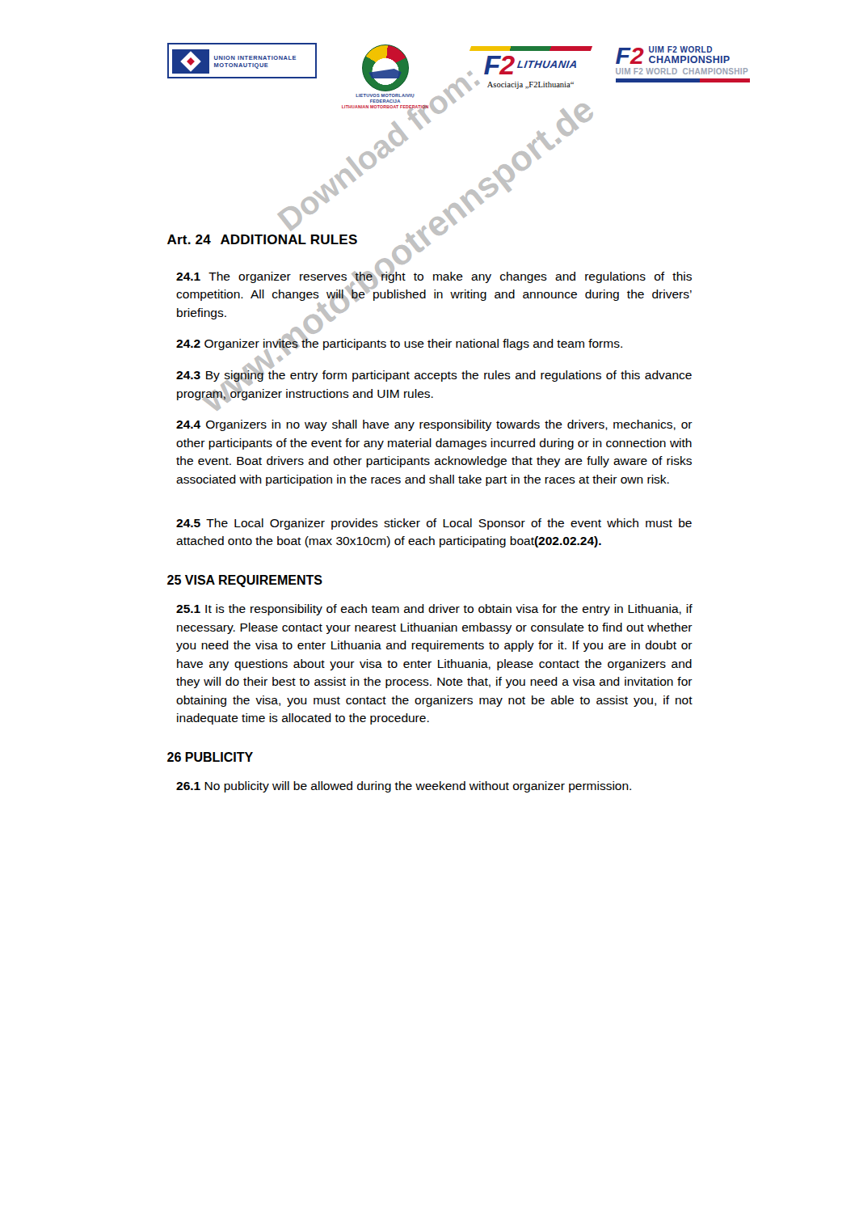Union Internationale Motonautique
Lietuvos Motorlaivių
Federacija Lithuanian Motorboat Federation
F2 LITHUANIA
Asociacija „F2Lithuania“
F2 UIM F2 WORLD
CHAMPIONSHIP
UIM F2 WORLD CHAMPIONSHIP
Download from: www.motorbootrennsport.de
Art. 24 ADDITIONAL RULES
24.1 The organizer reserves the right to make any changes and regulations of this competition. All changes will be published in writing and announce during the drivers’ briefings.
24.2 Organizer invites the participants to use their national flags and team forms.
24.3 By signing the entry form participant accepts the rules and regulations of this advance program, organizer instructions and UIM rules.
24.4 Organizers in no way shall have any responsibility towards the drivers, mechanics, or other participants of the event for any material damages incurred during or in connection with the event. Boat drivers and other participants acknowledge that they are fully aware of risks associated with participation in the races and shall take part in the races at their own risk.
24.5 The Local Organizer provides sticker of Local Sponsor of the event which must be attached onto the boat (max 30x10cm) of each participating boat(202.02.24).
25 VISA REQUIREMENTS
25.1 It is the responsibility of each team and driver to obtain visa for the entry in Lithuania, if necessary. Please contact your nearest Lithuanian embassy or consulate to find out whether you need the visa to enter Lithuania and requirements to apply for it. If you are in doubt or have any questions about your visa to enter Lithuania, please contact the organizers and they will do their best to assist in the process. Note that, if you need a visa and invitation for obtaining the visa, you must contact the organizers may not be able to assist you, if not inadequate time is allocated to the procedure.
26 PUBLICITY
26.1 No publicity will be allowed during the weekend without organizer permission.